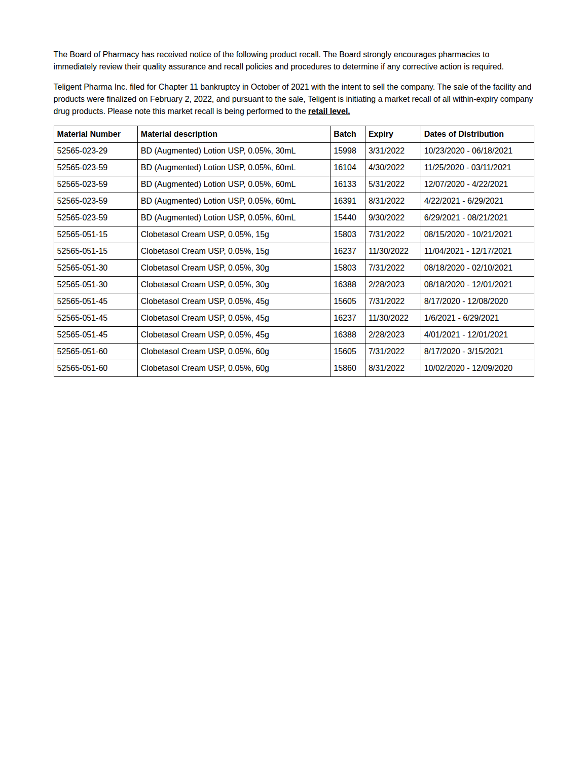The Board of Pharmacy has received notice of the following product recall. The Board strongly encourages pharmacies to immediately review their quality assurance and recall policies and procedures to determine if any corrective action is required.
Teligent Pharma Inc. filed for Chapter 11 bankruptcy in October of 2021 with the intent to sell the company. The sale of the facility and products were finalized on February 2, 2022, and pursuant to the sale, Teligent is initiating a market recall of all within-expiry company drug products. Please note this market recall is being performed to the retail level.
| Material Number | Material description | Batch | Expiry | Dates of Distribution |
| --- | --- | --- | --- | --- |
| 52565-023-29 | BD (Augmented) Lotion USP, 0.05%, 30mL | 15998 | 3/31/2022 | 10/23/2020 - 06/18/2021 |
| 52565-023-59 | BD (Augmented) Lotion USP, 0.05%, 60mL | 16104 | 4/30/2022 | 11/25/2020 - 03/11/2021 |
| 52565-023-59 | BD (Augmented) Lotion USP, 0.05%, 60mL | 16133 | 5/31/2022 | 12/07/2020 - 4/22/2021 |
| 52565-023-59 | BD (Augmented) Lotion USP, 0.05%, 60mL | 16391 | 8/31/2022 | 4/22/2021 - 6/29/2021 |
| 52565-023-59 | BD (Augmented) Lotion USP, 0.05%, 60mL | 15440 | 9/30/2022 | 6/29/2021 - 08/21/2021 |
| 52565-051-15 | Clobetasol Cream USP, 0.05%, 15g | 15803 | 7/31/2022 | 08/15/2020 - 10/21/2021 |
| 52565-051-15 | Clobetasol Cream USP, 0.05%, 15g | 16237 | 11/30/2022 | 11/04/2021 - 12/17/2021 |
| 52565-051-30 | Clobetasol Cream USP, 0.05%, 30g | 15803 | 7/31/2022 | 08/18/2020 - 02/10/2021 |
| 52565-051-30 | Clobetasol Cream USP, 0.05%, 30g | 16388 | 2/28/2023 | 08/18/2020 - 12/01/2021 |
| 52565-051-45 | Clobetasol Cream USP, 0.05%, 45g | 15605 | 7/31/2022 | 8/17/2020 - 12/08/2020 |
| 52565-051-45 | Clobetasol Cream USP, 0.05%, 45g | 16237 | 11/30/2022 | 1/6/2021 - 6/29/2021 |
| 52565-051-45 | Clobetasol Cream USP, 0.05%, 45g | 16388 | 2/28/2023 | 4/01/2021 - 12/01/2021 |
| 52565-051-60 | Clobetasol Cream USP, 0.05%, 60g | 15605 | 7/31/2022 | 8/17/2020 - 3/15/2021 |
| 52565-051-60 | Clobetasol Cream USP, 0.05%, 60g | 15860 | 8/31/2022 | 10/02/2020 - 12/09/2020 |